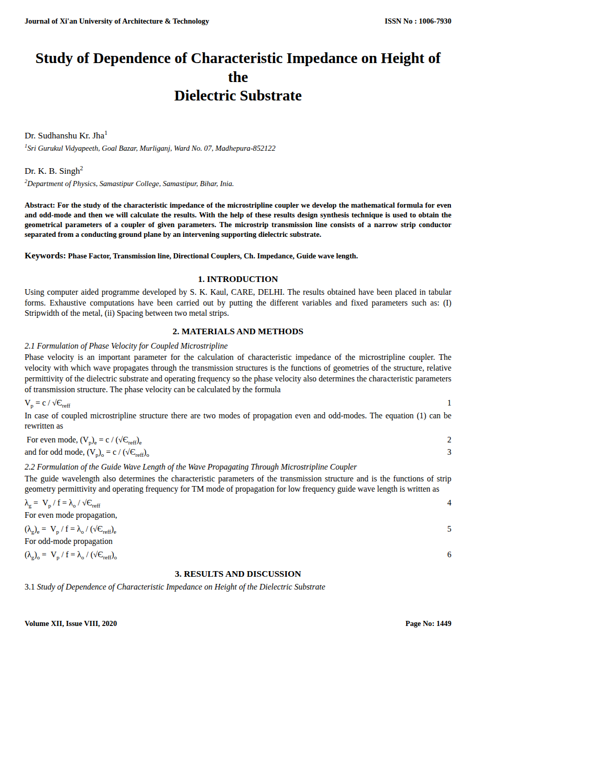Journal of Xi'an University of Architecture & Technology ISSN No : 1006-7930
Study of Dependence of Characteristic Impedance on Height of the
Dielectric Substrate
Dr. Sudhanshu Kr. Jha1
1Sri Gurukul Vidyapeeth, Goal Bazar, Murliganj, Ward No. 07, Madhepura-852122
Dr. K. B. Singh2
2Department of Physics, Samastipur College, Samastipur, Bihar, Inia.
Abstract: For the study of the characteristic impedance of the microstripline coupler we develop the mathematical formula for even and odd-mode and then we will calculate the results. With the help of these results design synthesis technique is used to obtain the geometrical parameters of a coupler of given parameters. The microstrip transmission line consists of a narrow strip conductor separated from a conducting ground plane by an intervening supporting dielectric substrate.
Keywords: Phase Factor, Transmission line, Directional Couplers, Ch. Impedance, Guide wave length.
1. INTRODUCTION
Using computer aided programme developed by S. K. Kaul, CARE, DELHI. The results obtained have been placed in tabular forms. Exhaustive computations have been carried out by putting the different variables and fixed parameters such as: (I) Stripwidth of the metal, (ii) Spacing between two metal strips.
2. MATERIALS AND METHODS
2.1 Formulation of Phase Velocity for Coupled Microstripline
Phase velocity is an important parameter for the calculation of characteristic impedance of the microstripline coupler. The velocity with which wave propagates through the transmission structures is the functions of geometries of the structure, relative permittivity of the dielectric substrate and operating frequency so the phase velocity also determines the chara cteristic parameters of transmission structure. The phase velocity can be calculated by the formula
Vp = c / √Єreff 1
In case of coupled microstripline structure there are two modes of propagation even and odd-modes. The equation (1) can be rewritten as
For even mode, (Vp)e = c / (√Єreff)e 2
and for odd mode, (Vp)o = c / (√Єreff)o 3
2.2 Formulation of the Guide Wave Length of the Wave Propagating Through Microstripline Coupler
The guide wavelength also determines the characteristic parameters of the transmission structure and is the functions of strip geometry permittivity and operating frequency for TM mode of propagation for low frequency guide wave length is written as
λg = Vp / f = λo / √Єreff 4
For even mode propagation,
(λg)e = Vp / f = λo / (√Єreff)e 5
For odd-mode propagation
(λg)o = Vp / f = λo / (√Єreff)o 6
3. RESULTS AND DISCUSSION
3.1 Study of Dependence of Characteristic Impedance on Height of the Dielectric Substrate
Volume XII, Issue VIII, 2020 Page No: 1449